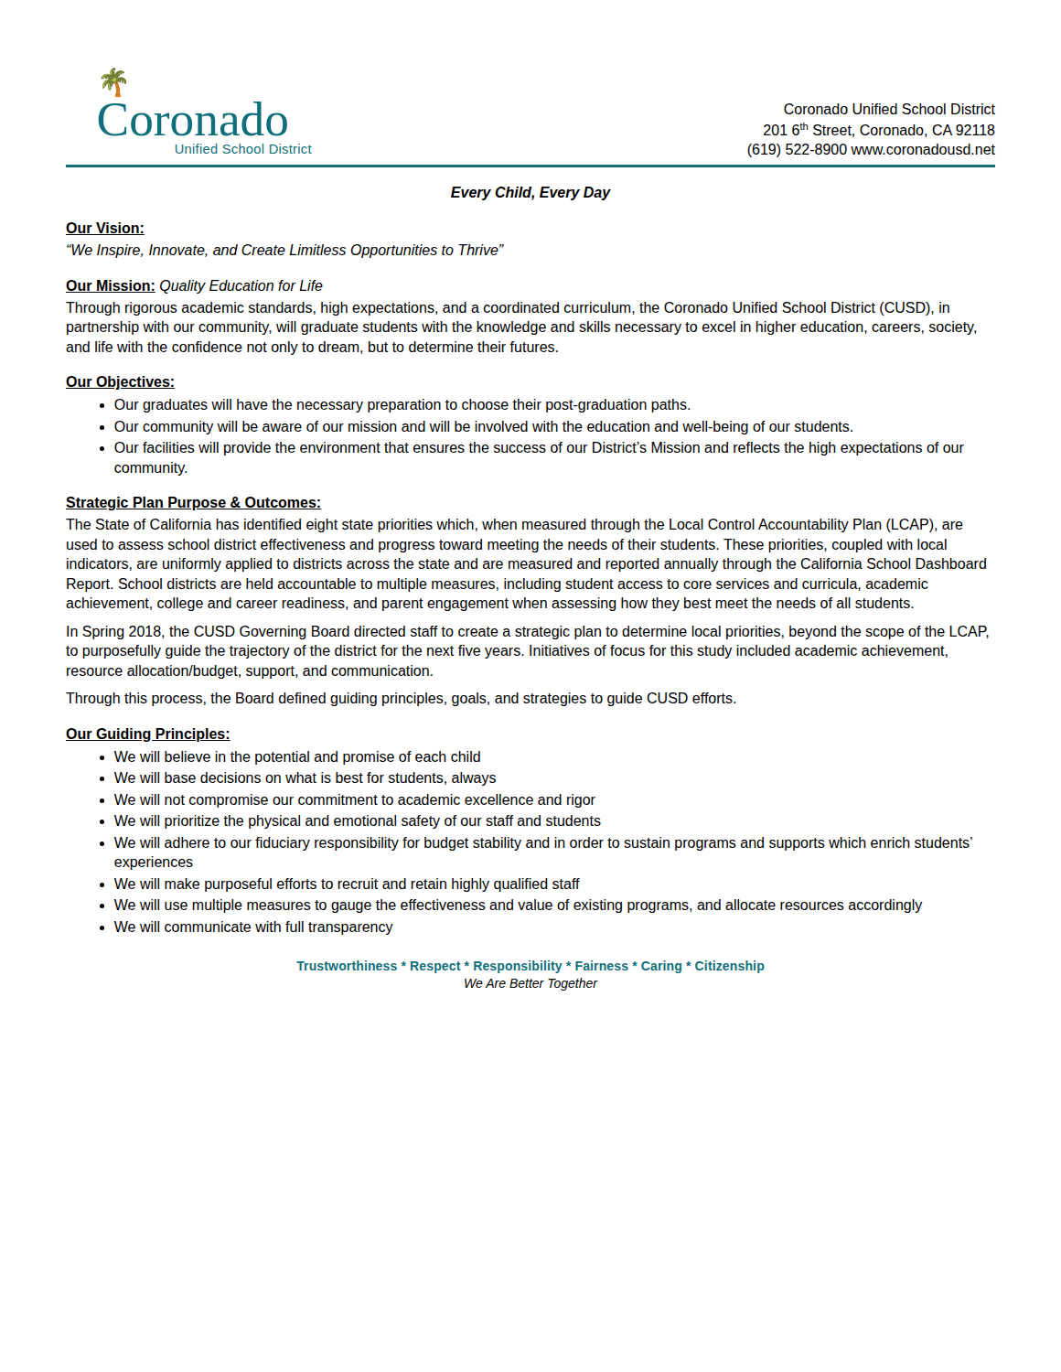🌴Coronado
Unified School District
Coronado Unified School District
201 6th Street, Coronado, CA 92118
(619) 522-8900 www.coronadousd.net
Every Child, Every Day
Our Vision:
“We Inspire, Innovate, and Create Limitless Opportunities to Thrive”
Our Mission:
Quality Education for Life
Through rigorous academic standards, high expectations, and a coordinated curriculum, the Coronado Unified School District (CUSD), in partnership with our community, will graduate students with the knowledge and skills necessary to excel in higher education, careers, society, and life with the confidence not only to dream, but to determine their futures.
Our Objectives:
Our graduates will have the necessary preparation to choose their post-graduation paths.
Our community will be aware of our mission and will be involved with the education and well-being of our students.
Our facilities will provide the environment that ensures the success of our District’s Mission and reflects the high expectations of our community.
Strategic Plan Purpose & Outcomes:
The State of California has identified eight state priorities which, when measured through the Local Control Accountability Plan (LCAP), are used to assess school district effectiveness and progress toward meeting the needs of their students. These priorities, coupled with local indicators, are uniformly applied to districts across the state and are measured and reported annually through the California School Dashboard Report. School districts are held accountable to multiple measures, including student access to core services and curricula, academic achievement, college and career readiness, and parent engagement when assessing how they best meet the needs of all students.
In Spring 2018, the CUSD Governing Board directed staff to create a strategic plan to determine local priorities, beyond the scope of the LCAP, to purposefully guide the trajectory of the district for the next five years. Initiatives of focus for this study included academic achievement, resource allocation/budget, support, and communication.
Through this process, the Board defined guiding principles, goals, and strategies to guide CUSD efforts.
Our Guiding Principles:
We will believe in the potential and promise of each child
We will base decisions on what is best for students, always
We will not compromise our commitment to academic excellence and rigor
We will prioritize the physical and emotional safety of our staff and students
We will adhere to our fiduciary responsibility for budget stability and in order to sustain programs and supports which enrich students’ experiences
We will make purposeful efforts to recruit and retain highly qualified staff
We will use multiple measures to gauge the effectiveness and value of existing programs, and allocate resources accordingly
We will communicate with full transparency
Trustworthiness * Respect * Responsibility * Fairness * Caring * Citizenship
We Are Better Together